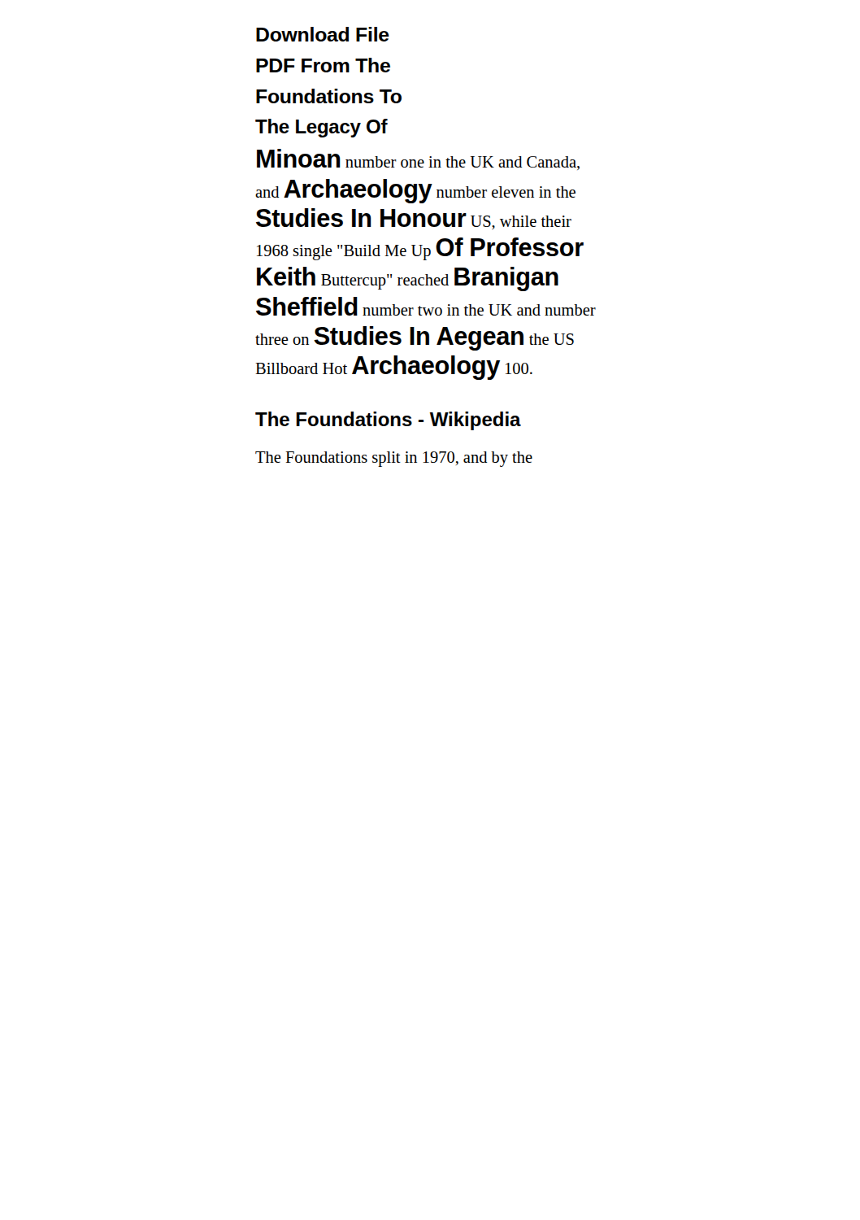Download File
PDF From The
Foundations To
The Legacy Of
Minoan number one in the UK and Canada, and Archaeology number eleven in the Studies In Honour US, while their 1968 single "Build Me Up Of Professor Keith Buttercup" reached Branigan Sheffield number two in the UK and number three on Studies In Aegean the US Billboard Hot Archaeology 100.
The Foundations - Wikipedia
The Foundations split in 1970, and by the